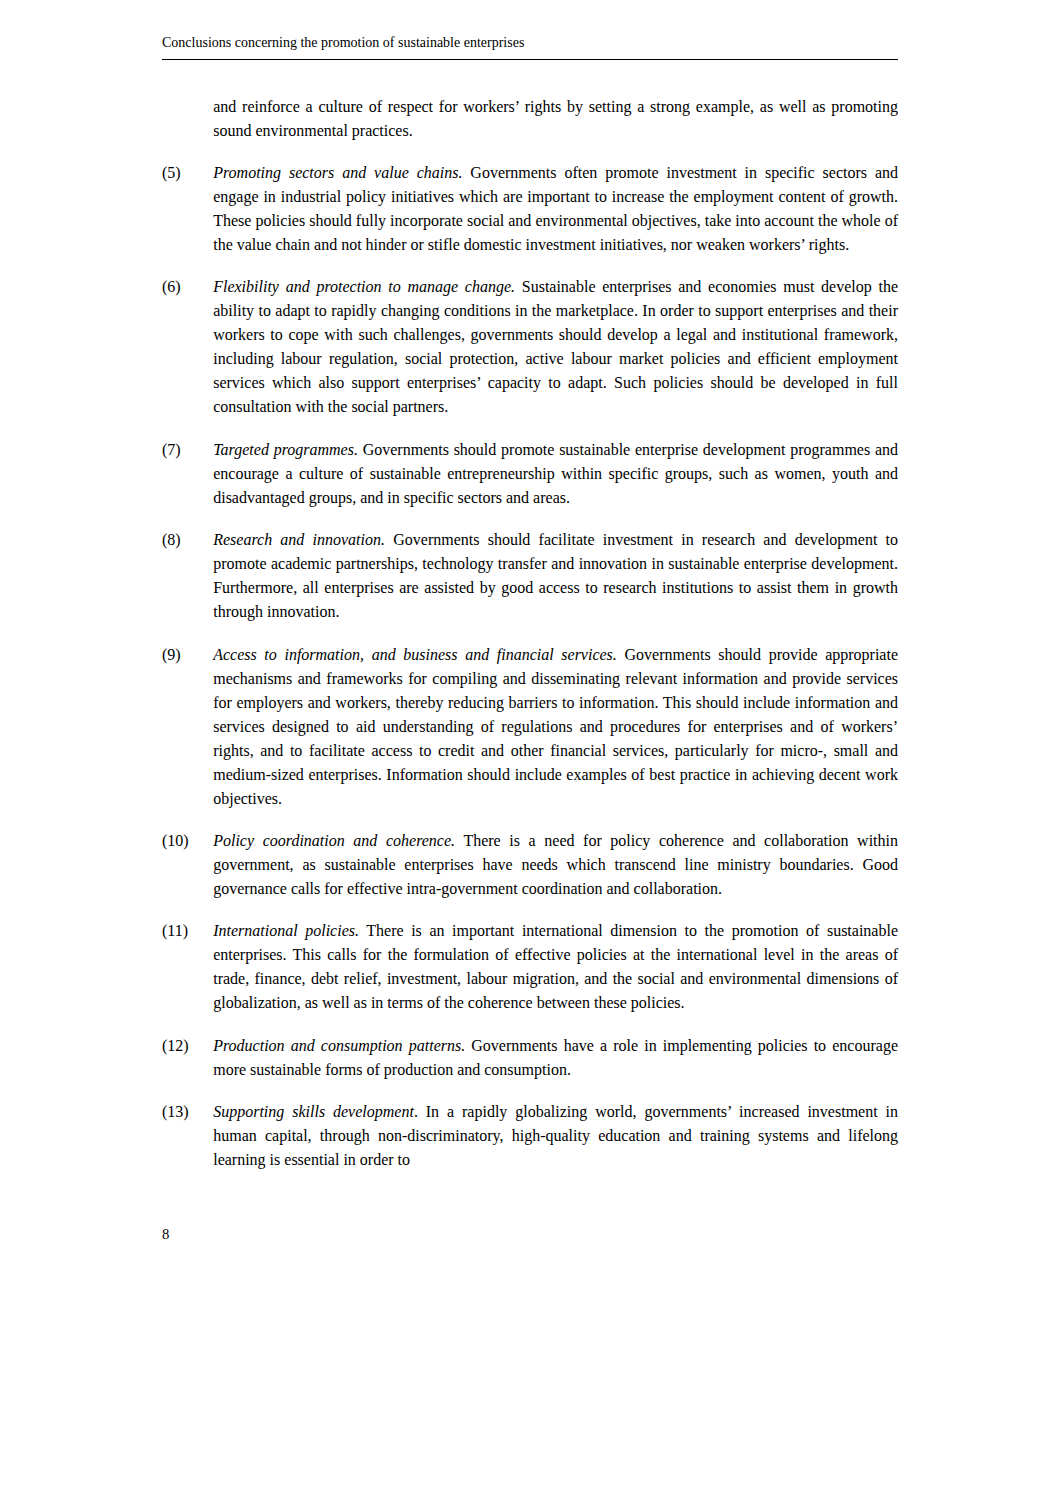Conclusions concerning the promotion of sustainable enterprises
and reinforce a culture of respect for workers’ rights by setting a strong example, as well as promoting sound environmental practices.
(5) Promoting sectors and value chains. Governments often promote investment in specific sectors and engage in industrial policy initiatives which are important to increase the employment content of growth. These policies should fully incorporate social and environmental objectives, take into account the whole of the value chain and not hinder or stifle domestic investment initiatives, nor weaken workers’ rights.
(6) Flexibility and protection to manage change. Sustainable enterprises and economies must develop the ability to adapt to rapidly changing conditions in the marketplace. In order to support enterprises and their workers to cope with such challenges, governments should develop a legal and institutional framework, including labour regulation, social protection, active labour market policies and efficient employment services which also support enterprises’ capacity to adapt. Such policies should be developed in full consultation with the social partners.
(7) Targeted programmes. Governments should promote sustainable enterprise development programmes and encourage a culture of sustainable entrepreneurship within specific groups, such as women, youth and disadvantaged groups, and in specific sectors and areas.
(8) Research and innovation. Governments should facilitate investment in research and development to promote academic partnerships, technology transfer and innovation in sustainable enterprise development. Furthermore, all enterprises are assisted by good access to research institutions to assist them in growth through innovation.
(9) Access to information, and business and financial services. Governments should provide appropriate mechanisms and frameworks for compiling and disseminating relevant information and provide services for employers and workers, thereby reducing barriers to information. This should include information and services designed to aid understanding of regulations and procedures for enterprises and of workers’ rights, and to facilitate access to credit and other financial services, particularly for micro-, small and medium-sized enterprises. Information should include examples of best practice in achieving decent work objectives.
(10) Policy coordination and coherence. There is a need for policy coherence and collaboration within government, as sustainable enterprises have needs which transcend line ministry boundaries. Good governance calls for effective intra-government coordination and collaboration.
(11) International policies. There is an important international dimension to the promotion of sustainable enterprises. This calls for the formulation of effective policies at the international level in the areas of trade, finance, debt relief, investment, labour migration, and the social and environmental dimensions of globalization, as well as in terms of the coherence between these policies.
(12) Production and consumption patterns. Governments have a role in implementing policies to encourage more sustainable forms of production and consumption.
(13) Supporting skills development. In a rapidly globalizing world, governments’ increased investment in human capital, through non-discriminatory, high-quality education and training systems and lifelong learning is essential in order to
8